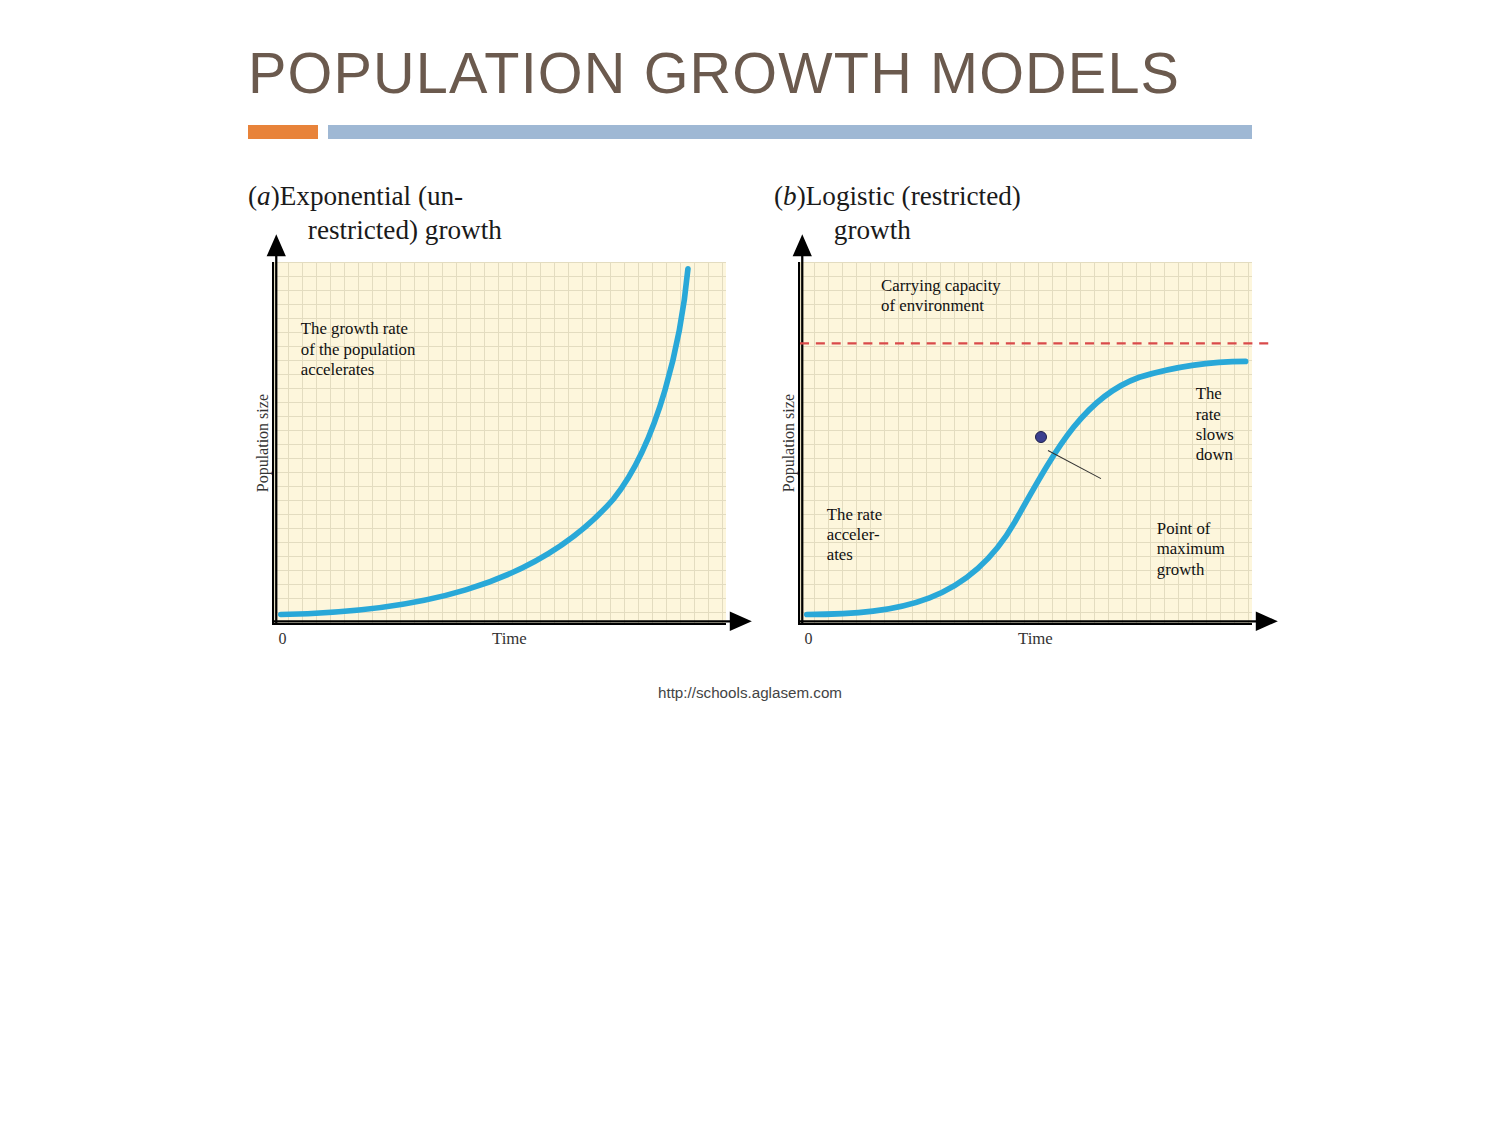Population Growth Models
(a)Exponential (un-restricted) growth
Population size
The growth rate
of the population
accelerates
0 Time
(b)Logistic (restricted)growth
Population size
Carrying capacity
of environment
The
rate
slows
down
The rate
acceler-
ates
Point of
maximum
growth
0 Time
http://schools.aglasem.com